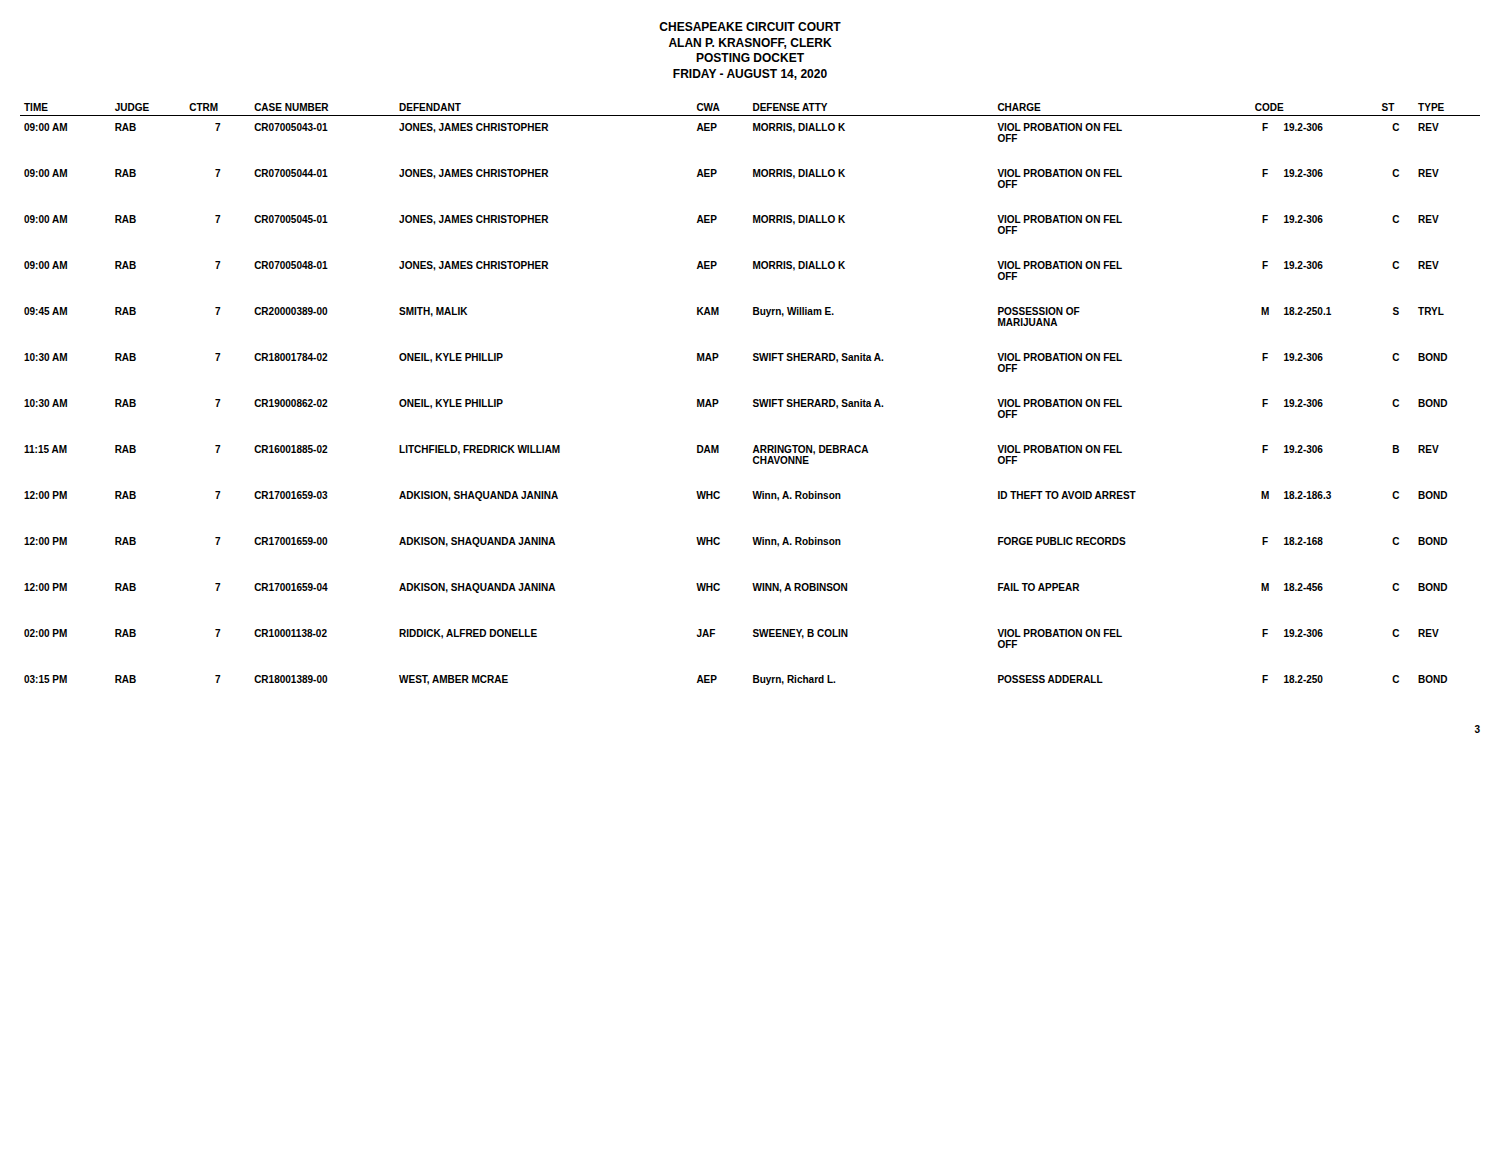CHESAPEAKE CIRCUIT COURT
ALAN P. KRASNOFF, CLERK
POSTING DOCKET
FRIDAY - AUGUST 14, 2020
| TIME | JUDGE | CTRM | CASE NUMBER | DEFENDANT | CWA | DEFENSE ATTY | CHARGE | CODE | ST | TYPE |
| --- | --- | --- | --- | --- | --- | --- | --- | --- | --- | --- |
| 09:00 AM | RAB | 7 | CR07005043-01 | JONES, JAMES CHRISTOPHER | AEP | MORRIS, DIALLO K | VIOL PROBATION ON FEL OFF | F | 19.2-306 | C | REV |
| 09:00 AM | RAB | 7 | CR07005044-01 | JONES, JAMES CHRISTOPHER | AEP | MORRIS, DIALLO K | VIOL PROBATION ON FEL OFF | F | 19.2-306 | C | REV |
| 09:00 AM | RAB | 7 | CR07005045-01 | JONES, JAMES CHRISTOPHER | AEP | MORRIS, DIALLO K | VIOL PROBATION ON FEL OFF | F | 19.2-306 | C | REV |
| 09:00 AM | RAB | 7 | CR07005048-01 | JONES, JAMES CHRISTOPHER | AEP | MORRIS, DIALLO K | VIOL PROBATION ON FEL OFF | F | 19.2-306 | C | REV |
| 09:45 AM | RAB | 7 | CR20000389-00 | SMITH, MALIK | KAM | Buyrn, William E. | POSSESSION OF MARIJUANA | M | 18.2-250.1 | S | TRYL |
| 10:30 AM | RAB | 7 | CR18001784-02 | ONEIL, KYLE PHILLIP | MAP | SWIFT SHERARD, Sanita A. | VIOL PROBATION ON FEL OFF | F | 19.2-306 | C | BOND |
| 10:30 AM | RAB | 7 | CR19000862-02 | ONEIL, KYLE PHILLIP | MAP | SWIFT SHERARD, Sanita A. | VIOL PROBATION ON FEL OFF | F | 19.2-306 | C | BOND |
| 11:15 AM | RAB | 7 | CR16001885-02 | LITCHFIELD, FREDRICK WILLIAM | DAM | ARRINGTON, DEBRACA CHAVONNE | VIOL PROBATION ON FEL OFF | F | 19.2-306 | B | REV |
| 12:00 PM | RAB | 7 | CR17001659-03 | ADKISION, SHAQUANDA JANINA | WHC | Winn, A. Robinson | ID THEFT TO AVOID ARREST | M | 18.2-186.3 | C | BOND |
| 12:00 PM | RAB | 7 | CR17001659-00 | ADKISON, SHAQUANDA JANINA | WHC | Winn, A. Robinson | FORGE PUBLIC RECORDS | F | 18.2-168 | C | BOND |
| 12:00 PM | RAB | 7 | CR17001659-04 | ADKISON, SHAQUANDA JANINA | WHC | WINN, A ROBINSON | FAIL TO APPEAR | M | 18.2-456 | C | BOND |
| 02:00 PM | RAB | 7 | CR10001138-02 | RIDDICK, ALFRED DONELLE | JAF | SWEENEY, B COLIN | VIOL PROBATION ON FEL OFF | F | 19.2-306 | C | REV |
| 03:15 PM | RAB | 7 | CR18001389-00 | WEST, AMBER MCRAE | AEP | Buyrn, Richard L. | POSSESS ADDERALL | F | 18.2-250 | C | BOND |
3